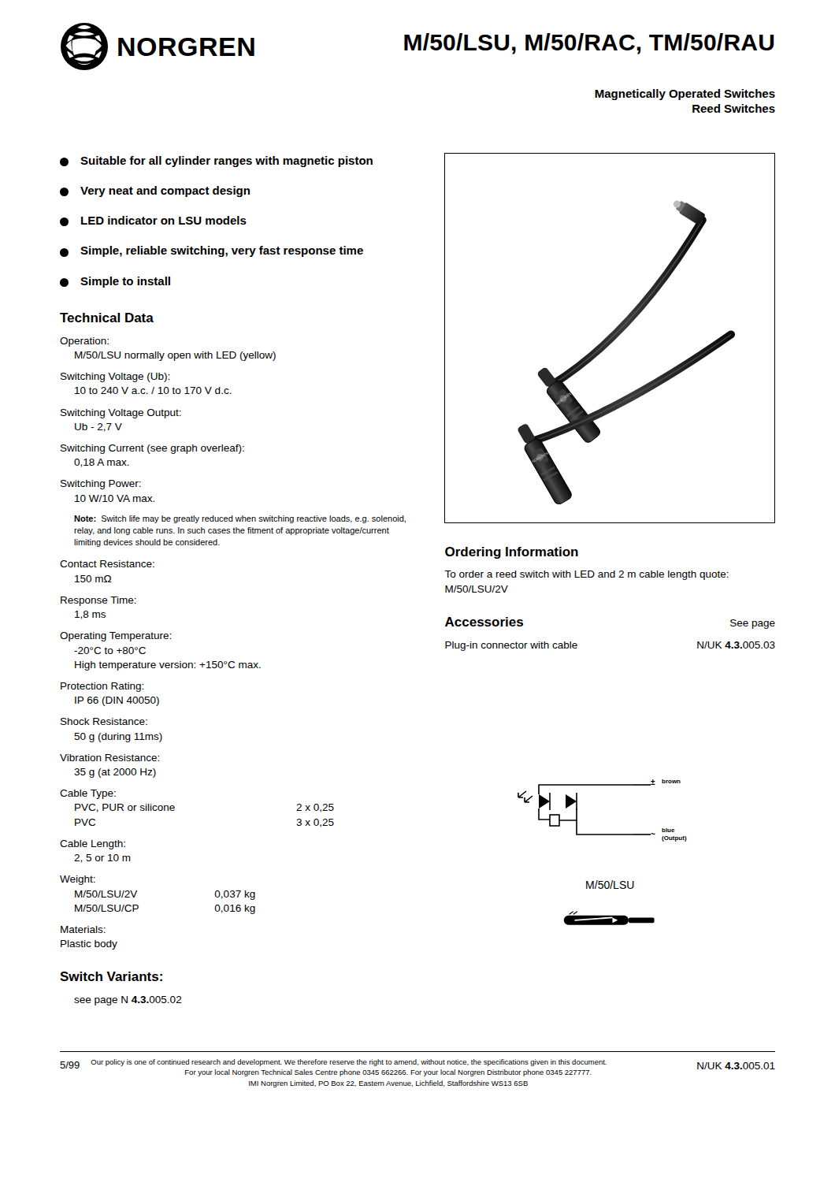NORGREN
M/50/LSU, M/50/RAC, TM/50/RAU
Magnetically Operated Switches
Reed Switches
Suitable for all cylinder ranges with magnetic piston
Very neat and compact design
LED indicator on LSU models
Simple, reliable switching, very fast response time
Simple to install
Technical Data
Operation:
M/50/LSU normally open with LED (yellow)
Switching Voltage (Ub):
10 to 240 V a.c. / 10 to 170 V d.c.
Switching Voltage Output:
Ub - 2,7 V
Switching Current (see graph overleaf):
0,18 A max.
Switching Power:
10 W/10 VA max.
Note: Switch life may be greatly reduced when switching reactive loads, e.g. solenoid, relay, and long cable runs. In such cases the fitment of appropriate voltage/current limiting devices should be considered.
Contact Resistance:
150 mΩ
Response Time:
1,8 ms
Operating Temperature:
-20°C to +80°C
High temperature version: +150°C max.
Protection Rating:
IP 66 (DIN 40050)
Shock Resistance:
50 g (during 11ms)
Vibration Resistance:
35 g (at 2000 Hz)
Cable Type:
PVC, PUR or silicone 2 x 0,25 PVC 3 x 0,25
Cable Length:
2, 5 or 10 m
Weight:
M/50/LSU/2V 0,037 kg M/50/LSU/CP 0,016 kg
Materials:
Plastic body
Switch Variants:
see page N 4.3. 005.02
NORGREN NORGREN
Ordering Information
To order a reed switch with LED and 2 m cable length quote: M/50/LSU/2V
Accessories See page
Plug-in connector with cable N/UK 4.3. 005.03
brown blue (Output) ± ~
M/50/LSU
5/99
Our policy is one of continued research and development. We therefore reserve the right to amend, without notice, the specifications given in this document.
For your local Norgren Technical Sales Centre phone 0345 662266. For your local Norgren Distributor phone 0345 227777.
IMI Norgren Limited, PO Box 22, Eastern Avenue, Lichfield, Staffordshire WS13 6SB
N/UK 4.3. 005.01